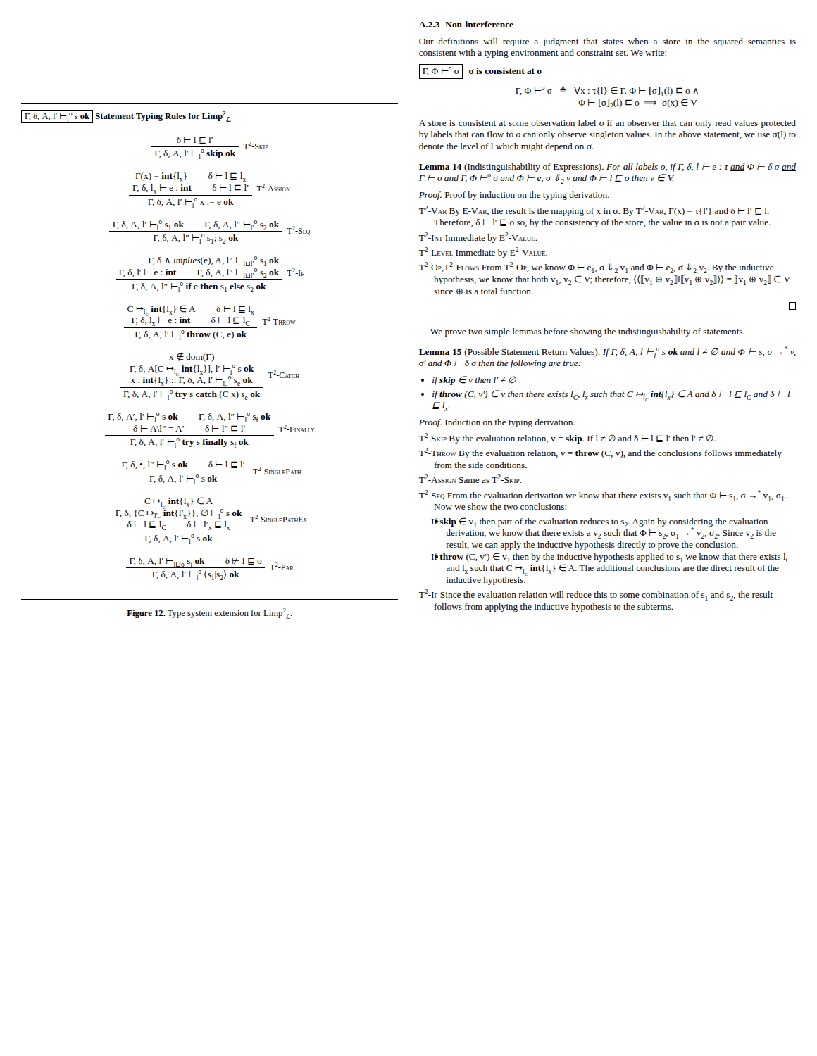Γ, δ, A, l′ ⊢lo s ok Statement Typing Rules for Limp2ℒ
δ ⊢ l ⊑ l′ Γ, δ, A, l′ ⊢lo skip ok T2-Skip
Γ(x) = int{lx} δ ⊢ l ⊑ lx Γ, δ, lx ⊢ e : int δ ⊢ l ⊑ l′ Γ, δ, A, l′ ⊢lo x := e ok T2-Assign
Γ, δ, A, l′ ⊢lo s1 ok Γ, δ, A, l″ ⊢l′o s2 ok Γ, δ, A, l″ ⊢lo s1; s2 ok T2-Seq
Γ, δ ∧ implies(e), A, l″ ⊢l⊔l′o s1 ok Γ, δ, l′ ⊢ e : int Γ, δ, A, l″ ⊢l⊔l′o s2 ok Γ, δ, A, l″ ⊢lo if e then s1 else s2 ok T2-If
C ↦lC int{lx} ∈ A δ ⊢ l ⊑ lx Γ, δ, lx ⊢ e : int δ ⊢ l ⊑ lC Γ, δ, A, l′ ⊢lo throw (C, e) ok T2-Throw
x ∉ dom(Γ) Γ, δ, A[C ↦lC int{lx}], l′ ⊢lo s ok x : int{lx} :: Γ, δ, A, l′ ⊢lCo se ok Γ, δ, A, l′ ⊢lo try s catch (C x) se ok T2-Catch
Γ, δ, A′, l′ ⊢lo s ok Γ, δ, A, l″ ⊢lo sf ok δ ⊢ A\l″ = A′ δ ⊢ l″ ⊑ l′ Γ, δ, A, l′ ⊢lo try s finally sf ok T2-Finally
Γ, δ, •, l″ ⊢lo s ok δ ⊢ l ⊑ l′ Γ, δ, A, l′ ⊢lo s ok T2-SinglePath
C ↦lC int{lx} ∈ A Γ, δ, {C ↦l′C int{l′x}}, ∅ ⊢lo s ok δ ⊢ l ⊑ lC δ ⊢ l′x ⊑ lx Γ, δ, A, l′ ⊢lo s ok T2-SinglePathEx
Γ, δ, A, l′ ⊢l⊔o si ok δ ⊬ l ⊑ o Γ, δ, A, l′ ⊢lo ⟨s1|s2⟩ ok T2-Par
Figure 12. Type system extension for Limp2ℒ.
A.2.3 Non-interference
Our definitions will require a judgment that states when a store in the squared semantics is consistent with a typing environment and constraint set. We write:
Γ, Φ ⊢o σ σ is consistent at o
Γ, Φ ⊢o σ ≜ ∀x : τ{l} ∈ Γ. Φ ⊢ ⌊σ⌋1(l) ⊑ o ∧
Φ ⊢ ⌊σ⌋2(l) ⊑ o ⟹ σ(x) ∈ V
A store is consistent at some observation label o if an observer that can only read values protected by labels that can flow to o can only observe singleton values. In the above statement, we use σ(l) to denote the level of l which might depend on σ.
Lemma 14 (Indistinguishability of Expressions). For all labels o, if Γ, δ, l ⊢ e : τ and Φ ⊢ δ σ and Γ ⊢ σ and Γ, Φ ⊢o σ and Φ ⊢ e, σ ⇓2 v and Φ ⊢ l ⊑ o then v ∈ V.
Proof. Proof by induction on the typing derivation.
T2-Var By E-Var, the result is the mapping of x in σ. By T2-Var, Γ(x) = τ{l′} and δ ⊢ l′ ⊑ l. Therefore, δ ⊢ l′ ⊑ o so, by the consistency of the store, the value in σ is not a pair value.
T2-Int Immediate by E2-Value.
T2-Level Immediate by E2-Value.
T2-Op,T2-Flows From T2-Op, we know Φ ⊢ e1, σ ⇓2 v1 and Φ ⊢ e2, σ ⇓2 v2. By the inductive hypothesis, we know that both v1, v2 ∈ V; therefore, ⟨⟨⟦v1 ⊕ v2⟧‖⟦v1 ⊕ v2⟧⟩⟩ = ⟦v1 ⊕ v2⟧ ∈ V since ⊕ is a total function.
We prove two simple lemmas before showing the indistinguishability of statements.
Lemma 15 (Possible Statement Return Values). If Γ, δ, A, l ⊢lo s ok and l ≠ ∅ and Φ ⊢ s, σ →* v, σ′ and Φ ⊢ δ σ then the following are true:
if skip ∈ v then l′ ≠ ∅
if throw (C, v′) ∈ v then there exists lC, lx such that C ↦lC int{lx} ∈ A and δ ⊢ l ⊑ lC and δ ⊢ l ⊑ lx.
Proof. Induction on the typing derivation.
T2-Skip By the evaluation relation, v = skip. If l ≠ ∅ and δ ⊢ l ⊑ l′ then l′ ≠ ∅.
T2-Throw By the evaluation relation, v = throw (C, v), and the conclusions follows immediately from the side conditions.
T2-Assign Same as T2-Skip.
T2-Seq From the evaluation derivation we know that there exists v1 such that Φ ⊢ s1, σ →* v1, σ1. Now we show the two conclusions:
If skip ∈ v1 then part of the evaluation reduces to s2. Again by considering the evaluation derivation, we know that there exists a v2 such that Φ ⊢ s2, σ1 →* v2, σ2. Since v2 is the result, we can apply the inductive hypothesis directly to prove the conclusion.
If throw (C, v′) ∈ v1 then by the inductive hypothesis applied to s1 we know that there exists lC and lx such that C ↦lC int{lx} ∈ A. The additional conclusions are the direct result of the inductive hypothesis.
T2-If Since the evaluation relation will reduce this to some combination of s1 and s2, the result follows from applying the inductive hypothesis to the subterms.